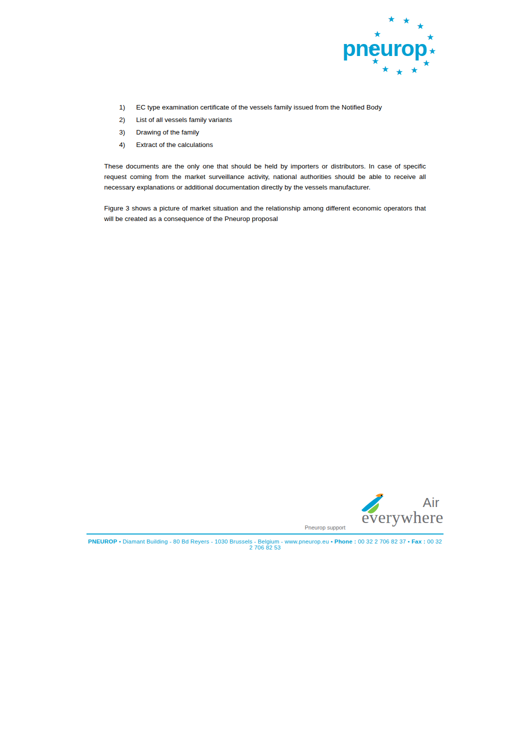★ ★ ★ ★ ★ ★ ★ ★ ★ ★ ★ ★
pneurop
1) EC type examination certificate of the vessels family issued from the Notified Body
2) List of all vessels family variants
3) Drawing of the family
4) Extract of the calculations
These documents are the only one that should be held by importers or distributors. In case of specific request coming from the market surveillance activity, national authorities should be able to receive all necessary explanations or additional documentation directly by the vessels manufacturer.
Figure 3 shows a picture of market situation and the relationship among different economic operators that will be created as a consequence of the Pneurop proposal
Pneurop support
Air
everywhere
PNEUROP • Diamant Building - 80 Bd Reyers - 1030 Brussels - Belgium - www.pneurop.eu • Phone : 00 32 2 706 82 37 • Fax : 00 32 2 706 82 53